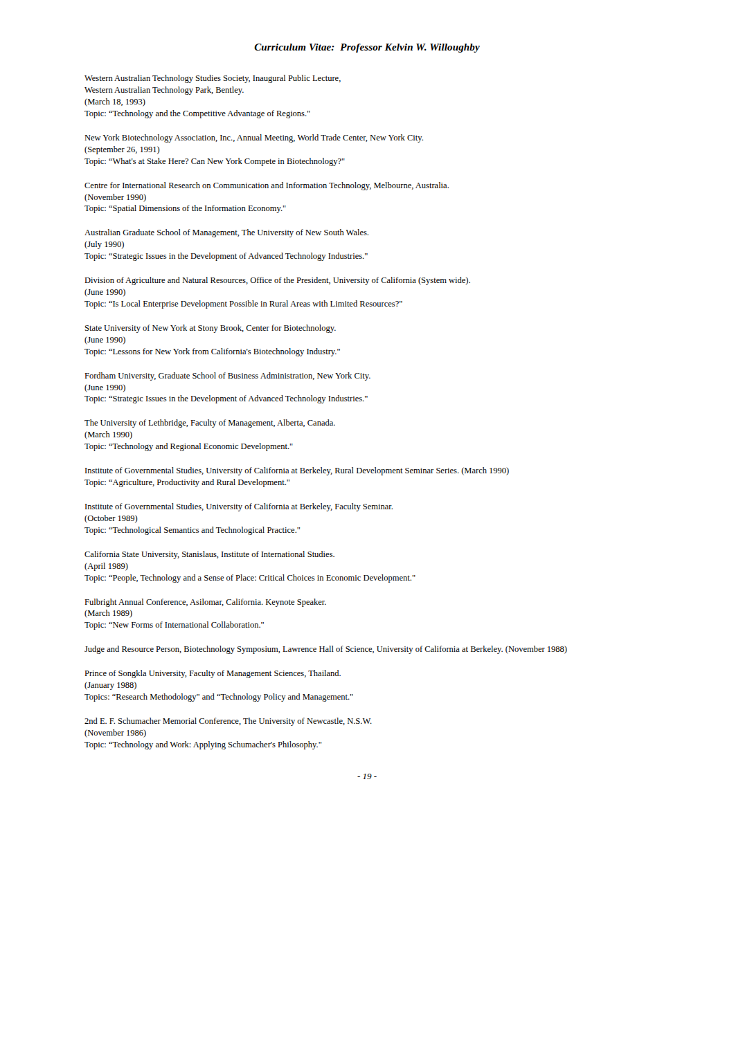Curriculum Vitae: Professor Kelvin W. Willoughby
Western Australian Technology Studies Society, Inaugural Public Lecture,
Western Australian Technology Park, Bentley.
(March 18, 1993)
Topic: “Technology and the Competitive Advantage of Regions."
New York Biotechnology Association, Inc., Annual Meeting, World Trade Center, New York City.
(September 26, 1991)
Topic: “What's at Stake Here? Can New York Compete in Biotechnology?"
Centre for International Research on Communication and Information Technology, Melbourne, Australia.
(November 1990)
Topic: “Spatial Dimensions of the Information Economy."
Australian Graduate School of Management, The University of New South Wales.
(July 1990)
Topic: “Strategic Issues in the Development of Advanced Technology Industries."
Division of Agriculture and Natural Resources, Office of the President, University of California (System wide).
(June 1990)
Topic: “Is Local Enterprise Development Possible in Rural Areas with Limited Resources?"
State University of New York at Stony Brook, Center for Biotechnology.
(June 1990)
Topic: “Lessons for New York from California's Biotechnology Industry."
Fordham University, Graduate School of Business Administration, New York City.
(June 1990)
Topic: “Strategic Issues in the Development of Advanced Technology Industries."
The University of Lethbridge, Faculty of Management, Alberta, Canada.
(March 1990)
Topic: “Technology and Regional Economic Development."
Institute of Governmental Studies, University of California at Berkeley, Rural Development Seminar Series. (March 1990)
Topic: “Agriculture, Productivity and Rural Development."
Institute of Governmental Studies, University of California at Berkeley, Faculty Seminar.
(October 1989)
Topic: “Technological Semantics and Technological Practice."
California State University, Stanislaus, Institute of International Studies.
(April 1989)
Topic: “People, Technology and a Sense of Place: Critical Choices in Economic Development."
Fulbright Annual Conference, Asilomar, California. Keynote Speaker.
(March 1989)
Topic: “New Forms of International Collaboration."
Judge and Resource Person, Biotechnology Symposium, Lawrence Hall of Science, University of California at Berkeley. (November 1988)
Prince of Songkla University, Faculty of Management Sciences, Thailand.
(January 1988)
Topics: “Research Methodology" and “Technology Policy and Management."
2nd E. F. Schumacher Memorial Conference, The University of Newcastle, N.S.W.
(November 1986)
Topic: “Technology and Work: Applying Schumacher's Philosophy."
- 19 -